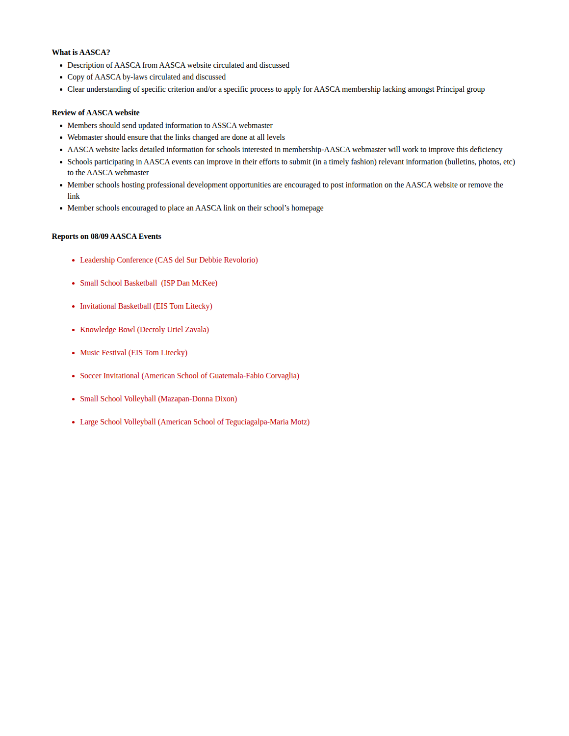What is AASCA?
Description of AASCA from AASCA website circulated and discussed
Copy of AASCA by-laws circulated and discussed
Clear understanding of specific criterion and/or a specific process to apply for AASCA membership lacking amongst Principal group
Review of AASCA website
Members should send updated information to ASSCA webmaster
Webmaster should ensure that the links changed are done at all levels
AASCA website lacks detailed information for schools interested in membership-AASCA webmaster will work to improve this deficiency
Schools participating in AASCA events can improve in their efforts to submit (in a timely fashion) relevant information (bulletins, photos, etc) to the AASCA webmaster
Member schools hosting professional development opportunities are encouraged to post information on the AASCA website or remove the link
Member schools encouraged to place an AASCA link on their school’s homepage
Reports on 08/09 AASCA Events
Leadership Conference (CAS del Sur Debbie Revolorio)
Small School Basketball (ISP Dan McKee)
Invitational Basketball (EIS Tom Litecky)
Knowledge Bowl (Decroly Uriel Zavala)
Music Festival (EIS Tom Litecky)
Soccer Invitational (American School of Guatemala-Fabio Corvaglia)
Small School Volleyball (Mazapan-Donna Dixon)
Large School Volleyball (American School of Teguciagalpa-Maria Motz)